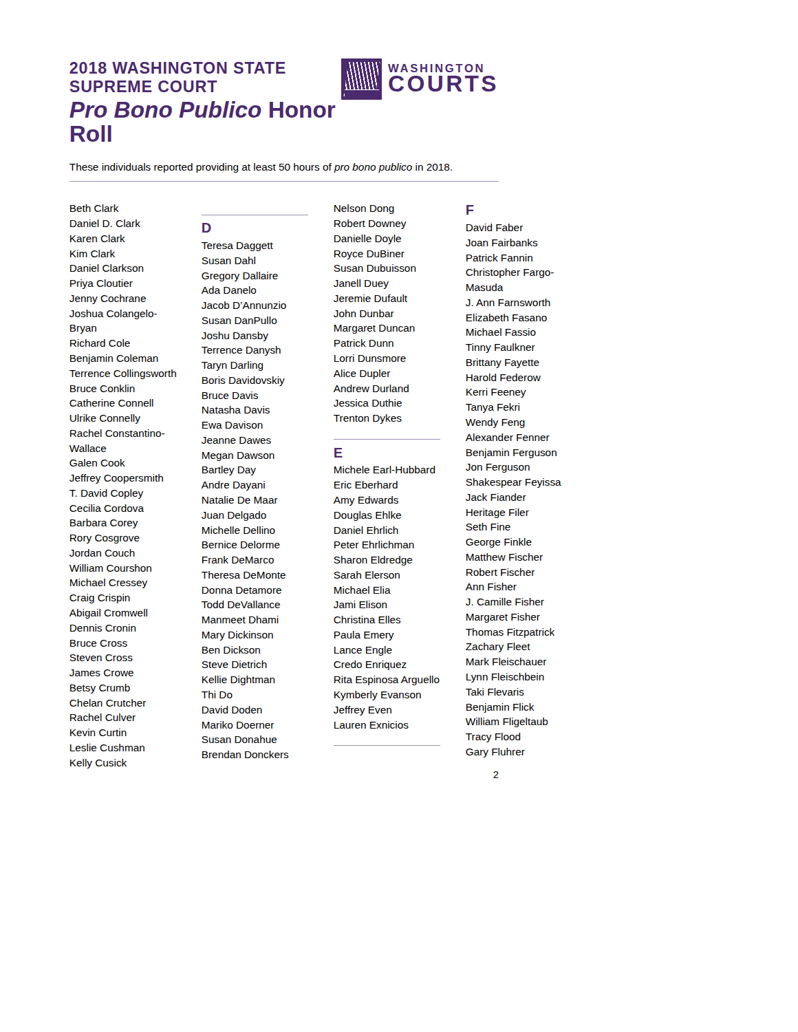2018 Washington State Supreme Court
Pro Bono Publico Honor Roll
WASHINGTON COURTS
These individuals reported providing at least 50 hours of pro bono publico in 2018.
Beth Clark
Daniel D. Clark
Karen Clark
Kim Clark
Daniel Clarkson
Priya Cloutier
Jenny Cochrane
Joshua Colangelo-Bryan
Richard Cole
Benjamin Coleman
Terrence Collingsworth
Bruce Conklin
Catherine Connell
Ulrike Connelly
Rachel Constantino-Wallace
Galen Cook
Jeffrey Coopersmith
T. David Copley
Cecilia Cordova
Barbara Corey
Rory Cosgrove
Jordan Couch
William Courshon
Michael Cressey
Craig Crispin
Abigail Cromwell
Dennis Cronin
Bruce Cross
Steven Cross
James Crowe
Betsy Crumb
Chelan Crutcher
Rachel Culver
Kevin Curtin
Leslie Cushman
Kelly Cusick
D
Teresa Daggett
Susan Dahl
Gregory Dallaire
Ada Danelo
Jacob D’Annunzio
Susan DanPullo
Joshu Dansby
Terrence Danysh
Taryn Darling
Boris Davidovskiy
Bruce Davis
Natasha Davis
Ewa Davison
Jeanne Dawes
Megan Dawson
Bartley Day
Andre Dayani
Natalie De Maar
Juan Delgado
Michelle Dellino
Bernice Delorme
Frank DeMarco
Theresa DeMonte
Donna Detamore
Todd DeVallance
Manmeet Dhami
Mary Dickinson
Ben Dickson
Steve Dietrich
Kellie Dightman
Thi Do
David Doden
Mariko Doerner
Susan Donahue
Brendan Donckers
Nelson Dong
Robert Downey
Danielle Doyle
Royce DuBiner
Susan Dubuisson
Janell Duey
Jeremie Dufault
John Dunbar
Margaret Duncan
Patrick Dunn
Lorri Dunsmore
Alice Dupler
Andrew Durland
Jessica Duthie
Trenton Dykes
E
Michele Earl-Hubbard
Eric Eberhard
Amy Edwards
Douglas Ehlke
Daniel Ehrlich
Peter Ehrlichman
Sharon Eldredge
Sarah Elerson
Michael Elia
Jami Elison
Christina Elles
Paula Emery
Lance Engle
Credo Enriquez
Rita Espinosa Arguello
Kymberly Evanson
Jeffrey Even
Lauren Exnicios
F
David Faber
Joan Fairbanks
Patrick Fannin
Christopher Fargo-Masuda
J. Ann Farnsworth
Elizabeth Fasano
Michael Fassio
Tinny Faulkner
Brittany Fayette
Harold Federow
Kerri Feeney
Tanya Fekri
Wendy Feng
Alexander Fenner
Benjamin Ferguson
Jon Ferguson
Shakespear Feyissa
Jack Fiander
Heritage Filer
Seth Fine
George Finkle
Matthew Fischer
Robert Fischer
Ann Fisher
J. Camille Fisher
Margaret Fisher
Thomas Fitzpatrick
Zachary Fleet
Mark Fleischauer
Lynn Fleischbein
Taki Flevaris
Benjamin Flick
William Fligeltaub
Tracy Flood
Gary Fluhrer
2